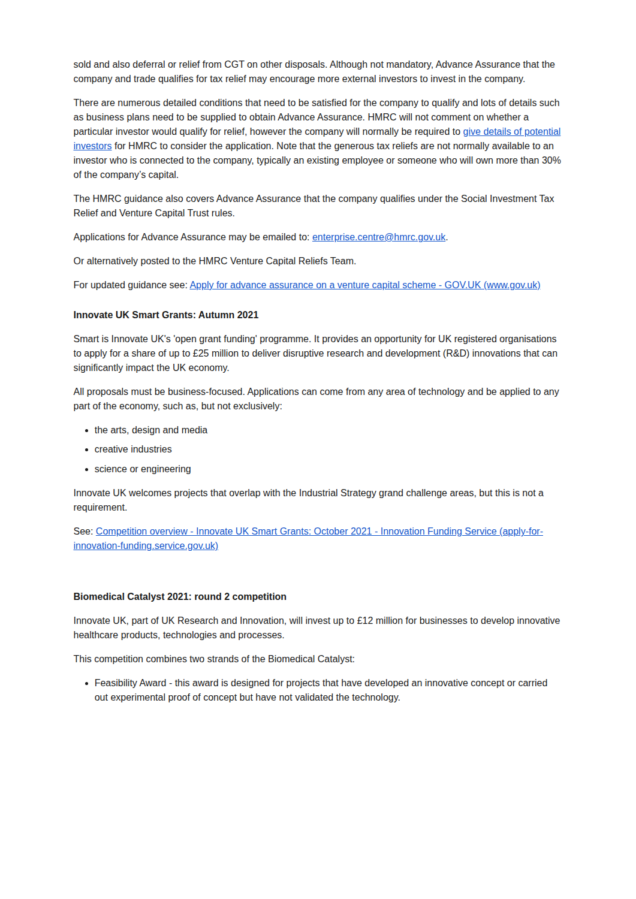sold and also deferral or relief from CGT on other disposals. Although not mandatory, Advance Assurance that the company and trade qualifies for tax relief may encourage more external investors to invest in the company.
There are numerous detailed conditions that need to be satisfied for the company to qualify and lots of details such as business plans need to be supplied to obtain Advance Assurance. HMRC will not comment on whether a particular investor would qualify for relief, however the company will normally be required to give details of potential investors for HMRC to consider the application. Note that the generous tax reliefs are not normally available to an investor who is connected to the company, typically an existing employee or someone who will own more than 30% of the company’s capital.
The HMRC guidance also covers Advance Assurance that the company qualifies under the Social Investment Tax Relief and Venture Capital Trust rules.
Applications for Advance Assurance may be emailed to: enterprise.centre@hmrc.gov.uk.
Or alternatively posted to the HMRC Venture Capital Reliefs Team.
For updated guidance see: Apply for advance assurance on a venture capital scheme - GOV.UK (www.gov.uk)
Innovate UK Smart Grants: Autumn 2021
Smart is Innovate UK's 'open grant funding' programme. It provides an opportunity for UK registered organisations to apply for a share of up to £25 million to deliver disruptive research and development (R&D) innovations that can significantly impact the UK economy.
All proposals must be business-focused. Applications can come from any area of technology and be applied to any part of the economy, such as, but not exclusively:
the arts, design and media
creative industries
science or engineering
Innovate UK welcomes projects that overlap with the Industrial Strategy grand challenge areas, but this is not a requirement.
See: Competition overview - Innovate UK Smart Grants: October 2021 - Innovation Funding Service (apply-for-innovation-funding.service.gov.uk)
Biomedical Catalyst 2021: round 2 competition
Innovate UK, part of UK Research and Innovation, will invest up to £12 million for businesses to develop innovative healthcare products, technologies and processes.
This competition combines two strands of the Biomedical Catalyst:
Feasibility Award - this award is designed for projects that have developed an innovative concept or carried out experimental proof of concept but have not validated the technology.